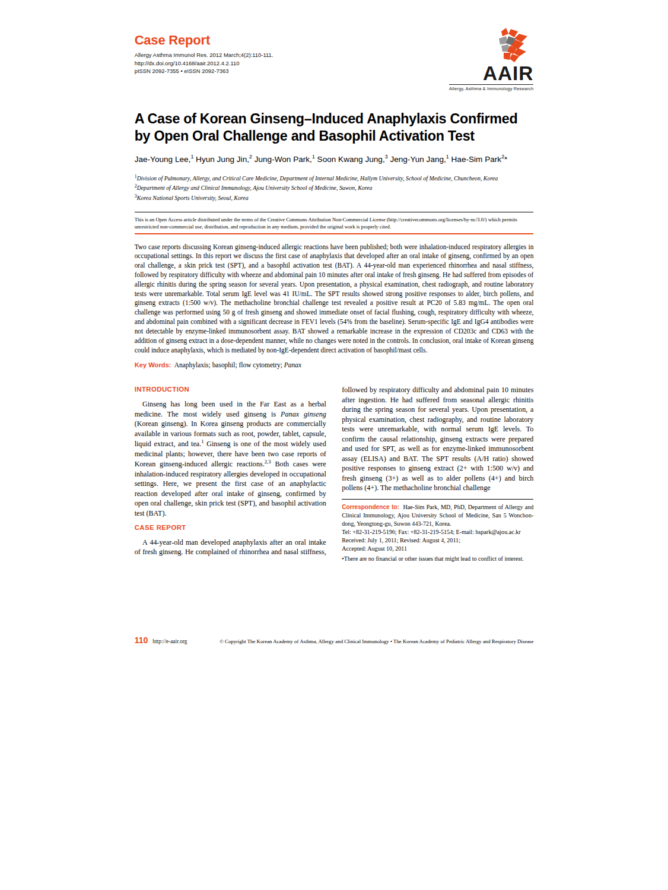Case Report
Allergy Asthma Immunol Res. 2012 March;4(2):110-111.
http://dx.doi.org/10.4168/aair.2012.4.2.110
pISSN 2092-7355 • eISSN 2092-7363
AAIR
Allergy, Asthma & Immunology Research
A Case of Korean Ginseng–Induced Anaphylaxis Confirmed by Open Oral Challenge and Basophil Activation Test
Jae-Young Lee,1 Hyun Jung Jin,2 Jung-Won Park,1 Soon Kwang Jung,3 Jeng-Yun Jang,1 Hae-Sim Park2*
1Division of Pulmonary, Allergy, and Critical Care Medicine, Department of Internal Medicine, Hallym University, School of Medicine, Chuncheon, Korea
2Department of Allergy and Clinical Immunology, Ajou University School of Medicine, Suwon, Korea
3Korea National Sports University, Seoul, Korea
This is an Open Access article distributed under the terms of the Creative Commons Attribution Non-Commercial License (http://creativecommons.org/licenses/by-nc/3.0/) which permits unrestricted non-commercial use, distribution, and reproduction in any medium, provided the original work is properly cited.
Two case reports discussing Korean ginseng-induced allergic reactions have been published; both were inhalation-induced respiratory allergies in occupational settings. In this report we discuss the first case of anaphylaxis that developed after an oral intake of ginseng, confirmed by an open oral challenge, a skin prick test (SPT), and a basophil activation test (BAT). A 44-year-old man experienced rhinorrhea and nasal stiffness, followed by respiratory difficulty with wheeze and abdominal pain 10 minutes after oral intake of fresh ginseng. He had suffered from episodes of allergic rhinitis during the spring season for several years. Upon presentation, a physical examination, chest radiograph, and routine laboratory tests were unremarkable. Total serum IgE level was 41 IU/mL. The SPT results showed strong positive responses to alder, birch pollens, and ginseng extracts (1:500 w/v). The methacholine bronchial challenge test revealed a positive result at PC20 of 5.83 mg/mL. The open oral challenge was performed using 50 g of fresh ginseng and showed immediate onset of facial flushing, cough, respiratory difficulty with wheeze, and abdominal pain combined with a significant decrease in FEV1 levels (54% from the baseline). Serum-specific IgE and IgG4 antibodies were not detectable by enzyme-linked immunosorbent assay. BAT showed a remarkable increase in the expression of CD203c and CD63 with the addition of ginseng extract in a dose-dependent manner, while no changes were noted in the controls. In conclusion, oral intake of Korean ginseng could induce anaphylaxis, which is mediated by non-IgE-dependent direct activation of basophil/mast cells.
Key Words: Anaphylaxis; basophil; flow cytometry; Panax
INTRODUCTION
Ginseng has long been used in the Far East as a herbal medicine. The most widely used ginseng is Panax ginseng (Korean ginseng). In Korea ginseng products are commercially available in various formats such as root, powder, tablet, capsule, liquid extract, and tea.1 Ginseng is one of the most widely used medicinal plants; however, there have been two case reports of Korean ginseng-induced allergic reactions.2,3 Both cases were inhalation-induced respiratory allergies developed in occupational settings. Here, we present the first case of an anaphylactic reaction developed after oral intake of ginseng, confirmed by open oral challenge, skin prick test (SPT), and basophil activation test (BAT).
CASE REPORT
A 44-year-old man developed anaphylaxis after an oral intake of fresh ginseng. He complained of rhinorrhea and nasal stiffness, followed by respiratory difficulty and abdominal pain 10 minutes after ingestion. He had suffered from seasonal allergic rhinitis during the spring season for several years. Upon presentation, a physical examination, chest radiography, and routine laboratory tests were unremarkable, with normal serum IgE levels. To confirm the causal relationship, ginseng extracts were prepared and used for SPT, as well as for enzyme-linked immunosorbent assay (ELISA) and BAT. The SPT results (A/H ratio) showed positive responses to ginseng extract (2+ with 1:500 w/v) and fresh ginseng (3+) as well as to alder pollens (4+) and birch pollens (4+). The methacholine bronchial challenge
Correspondence to: Hae-Sim Park, MD, PhD, Department of Allergy and Clinical Immunology, Ajou University School of Medicine, San 5 Wonchon-dong, Yeongtong-gu, Suwon 443-721, Korea.
Tel: +82-31-219-5196; Fax: +82-31-219-5154; E-mail: hspark@ajou.ac.kr
Received: July 1, 2011; Revised: August 4, 2011;
Accepted: August 10, 2011
•There are no financial or other issues that might lead to conflict of interest.
110 http://e-aair.org © Copyright The Korean Academy of Asthma, Allergy and Clinical Immunology • The Korean Academy of Pediatric Allergy and Respiratory Disease